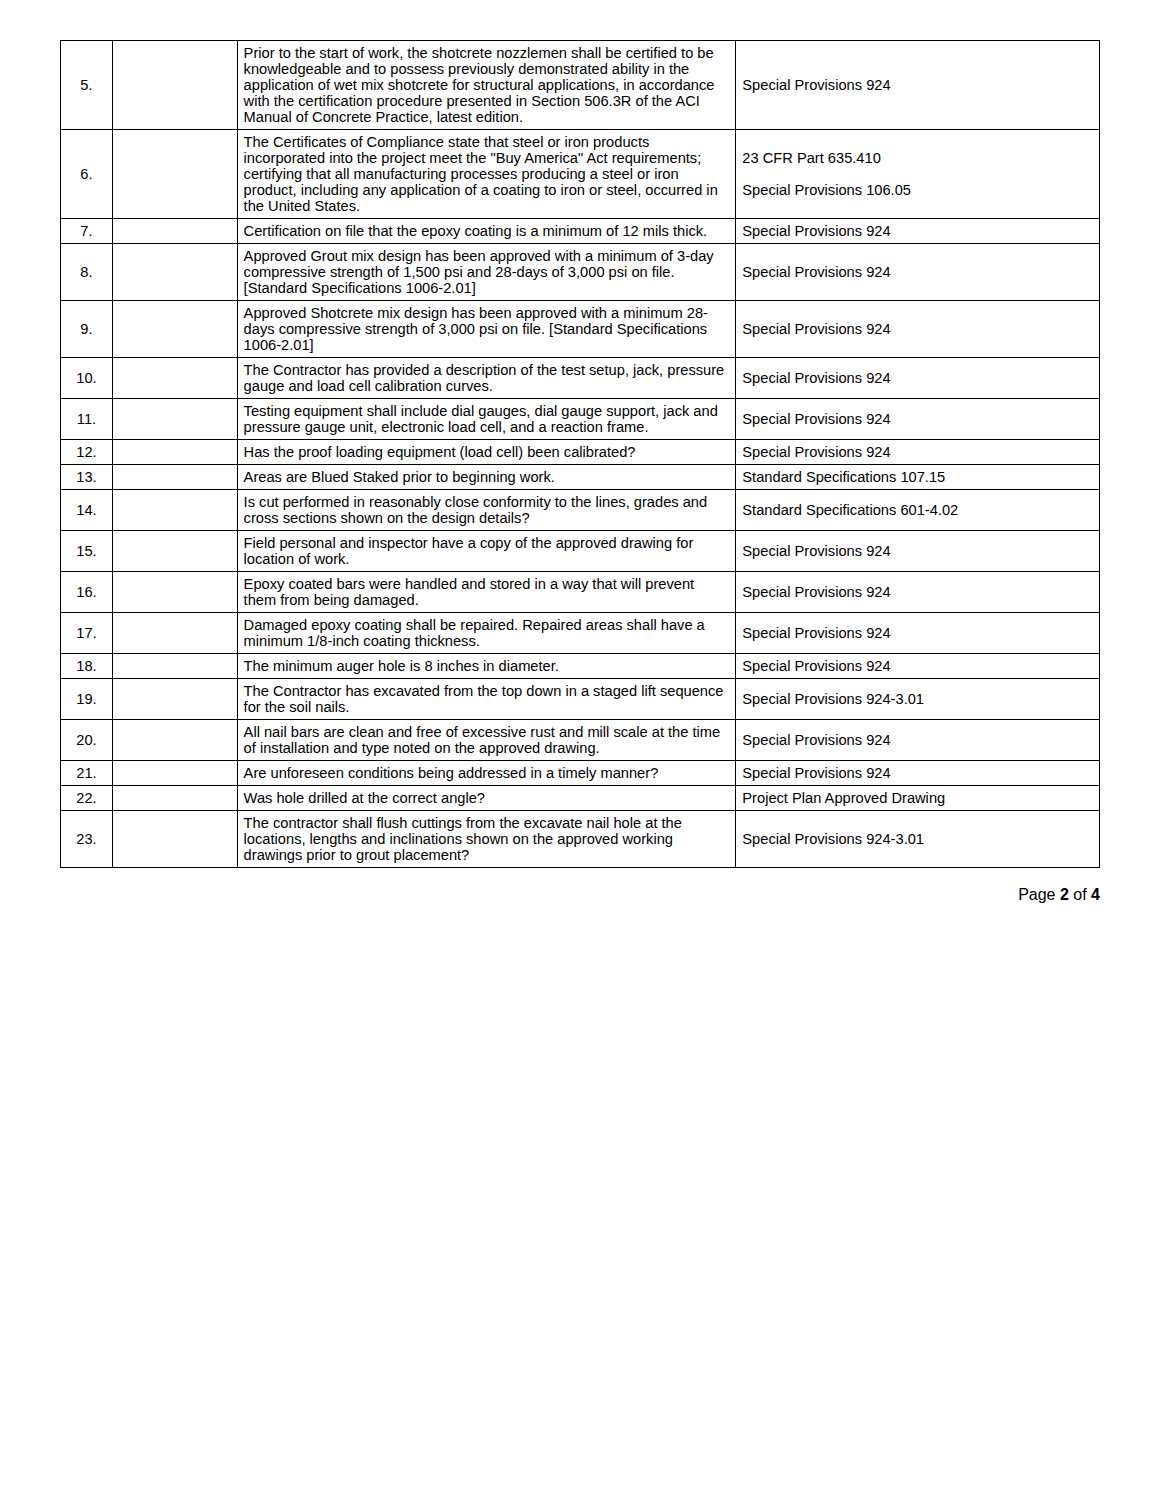| 5. | | Prior to the start of work, the shotcrete nozzlemen shall be certified to be knowledgeable and to possess previously demonstrated ability in the application of wet mix shotcrete for structural applications, in accordance with the certification procedure presented in Section 506.3R of the ACI Manual of Concrete Practice, latest edition. | Special Provisions 924 |
| 6. | | The Certificates of Compliance state that steel or iron products incorporated into the project meet the "Buy America" Act requirements; certifying that all manufacturing processes producing a steel or iron product, including any application of a coating to iron or steel, occurred in the United States. | 23 CFR Part 635.410 Special Provisions 106.05 |
| 7. | | Certification on file that the epoxy coating is a minimum of 12 mils thick. | Special Provisions 924 |
| 8. | | Approved Grout mix design has been approved with a minimum of 3-day compressive strength of 1,500 psi and 28-days of 3,000 psi on file. [Standard Specifications 1006-2.01] | Special Provisions 924 |
| 9. | | Approved Shotcrete mix design has been approved with a minimum 28-days compressive strength of 3,000 psi on file. [Standard Specifications 1006-2.01] | Special Provisions 924 |
| 10. | | The Contractor has provided a description of the test setup, jack, pressure gauge and load cell calibration curves. | Special Provisions 924 |
| 11. | | Testing equipment shall include dial gauges, dial gauge support, jack and pressure gauge unit, electronic load cell, and a reaction frame. | Special Provisions 924 |
| 12. | | Has the proof loading equipment (load cell) been calibrated? | Special Provisions 924 |
| 13. | | Areas are Blued Staked prior to beginning work. | Standard Specifications 107.15 |
| 14. | | Is cut performed in reasonably close conformity to the lines, grades and cross sections shown on the design details? | Standard Specifications 601-4.02 |
| 15. | | Field personal and inspector have a copy of the approved drawing for location of work. | Special Provisions 924 |
| 16. | | Epoxy coated bars were handled and stored in a way that will prevent them from being damaged. | Special Provisions 924 |
| 17. | | Damaged epoxy coating shall be repaired. Repaired areas shall have a minimum 1/8-inch coating thickness. | Special Provisions 924 |
| 18. | | The minimum auger hole is 8 inches in diameter. | Special Provisions 924 |
| 19. | | The Contractor has excavated from the top down in a staged lift sequence for the soil nails. | Special Provisions 924-3.01 |
| 20. | | All nail bars are clean and free of excessive rust and mill scale at the time of installation and type noted on the approved drawing. | Special Provisions 924 |
| 21. | | Are unforeseen conditions being addressed in a timely manner? | Special Provisions 924 |
| 22. | | Was hole drilled at the correct angle? | Project Plan Approved Drawing |
| 23. | | The contractor shall flush cuttings from the excavate nail hole at the locations, lengths and inclinations shown on the approved working drawings prior to grout placement? | Special Provisions 924-3.01 |
Page 2 of 4